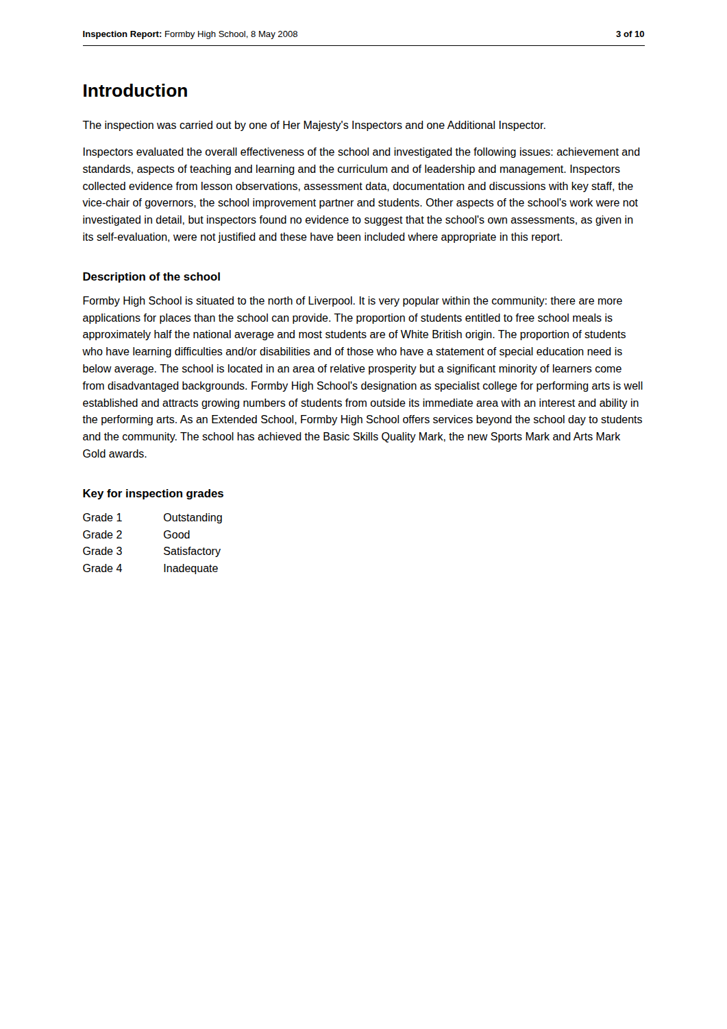Inspection Report: Formby High School, 8 May 2008 3 of 10
Introduction
The inspection was carried out by one of Her Majesty's Inspectors and one Additional Inspector.
Inspectors evaluated the overall effectiveness of the school and investigated the following issues: achievement and standards, aspects of teaching and learning and the curriculum and of leadership and management. Inspectors collected evidence from lesson observations, assessment data, documentation and discussions with key staff, the vice-chair of governors, the school improvement partner and students. Other aspects of the school's work were not investigated in detail, but inspectors found no evidence to suggest that the school's own assessments, as given in its self-evaluation, were not justified and these have been included where appropriate in this report.
Description of the school
Formby High School is situated to the north of Liverpool. It is very popular within the community: there are more applications for places than the school can provide. The proportion of students entitled to free school meals is approximately half the national average and most students are of White British origin. The proportion of students who have learning difficulties and/or disabilities and of those who have a statement of special education need is below average. The school is located in an area of relative prosperity but a significant minority of learners come from disadvantaged backgrounds. Formby High School's designation as specialist college for performing arts is well established and attracts growing numbers of students from outside its immediate area with an interest and ability in the performing arts. As an Extended School, Formby High School offers services beyond the school day to students and the community. The school has achieved the Basic Skills Quality Mark, the new Sports Mark and Arts Mark Gold awards.
Key for inspection grades
| Grade 1 | Outstanding |
| Grade 2 | Good |
| Grade 3 | Satisfactory |
| Grade 4 | Inadequate |